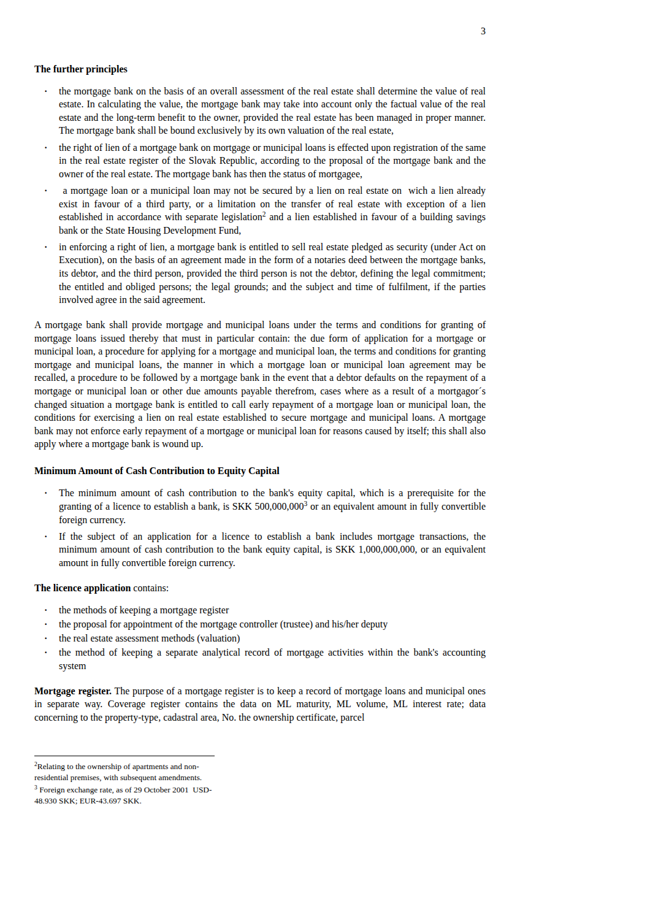3
The further principles
the mortgage bank on the basis of an overall assessment of the real estate shall determine the value of real estate. In calculating the value, the mortgage bank may take into account only the factual value of the real estate and the long-term benefit to the owner, provided the real estate has been managed in proper manner. The mortgage bank shall be bound exclusively by its own valuation of the real estate,
the right of lien of a mortgage bank on mortgage or municipal loans is effected upon registration of the same in the real estate register of the Slovak Republic, according to the proposal of the mortgage bank and the owner of the real estate. The mortgage bank has then the status of mortgagee,
a mortgage loan or a municipal loan may not be secured by a lien on real estate on wich a lien already exist in favour of a third party, or a limitation on the transfer of real estate with exception of a lien established in accordance with separate legislation2 and a lien established in favour of a building savings bank or the State Housing Development Fund,
in enforcing a right of lien, a mortgage bank is entitled to sell real estate pledged as security (under Act on Execution), on the basis of an agreement made in the form of a notaries deed between the mortgage banks, its debtor, and the third person, provided the third person is not the debtor, defining the legal commitment; the entitled and obliged persons; the legal grounds; and the subject and time of fulfilment, if the parties involved agree in the said agreement.
A mortgage bank shall provide mortgage and municipal loans under the terms and conditions for granting of mortgage loans issued thereby that must in particular contain: the due form of application for a mortgage or municipal loan, a procedure for applying for a mortgage and municipal loan, the terms and conditions for granting mortgage and municipal loans, the manner in which a mortgage loan or municipal loan agreement may be recalled, a procedure to be followed by a mortgage bank in the event that a debtor defaults on the repayment of a mortgage or municipal loan or other due amounts payable therefrom, cases where as a result of a mortgagor´s changed situation a mortgage bank is entitled to call early repayment of a mortgage loan or municipal loan, the conditions for exercising a lien on real estate established to secure mortgage and municipal loans. A mortgage bank may not enforce early repayment of a mortgage or municipal loan for reasons caused by itself; this shall also apply where a mortgage bank is wound up.
Minimum Amount of Cash Contribution to Equity Capital
The minimum amount of cash contribution to the bank's equity capital, which is a prerequisite for the granting of a licence to establish a bank, is SKK 500,000,0003 or an equivalent amount in fully convertible foreign currency.
If the subject of an application for a licence to establish a bank includes mortgage transactions, the minimum amount of cash contribution to the bank equity capital, is SKK 1,000,000,000, or an equivalent amount in fully convertible foreign currency.
The licence application contains:
the methods of keeping a mortgage register
the proposal for appointment of the mortgage controller (trustee) and his/her deputy
the real estate assessment methods (valuation)
the method of keeping a separate analytical record of mortgage activities within the bank's accounting system
Mortgage register. The purpose of a mortgage register is to keep a record of mortgage loans and municipal ones in separate way. Coverage register contains the data on ML maturity, ML volume, ML interest rate; data concerning to the property-type, cadastral area, No. the ownership certificate, parcel
2Relating to the ownership of apartments and non-residential premises, with subsequent amendments.
3 Foreign exchange rate, as of 29 October 2001 USD-48.930 SKK; EUR-43.697 SKK.